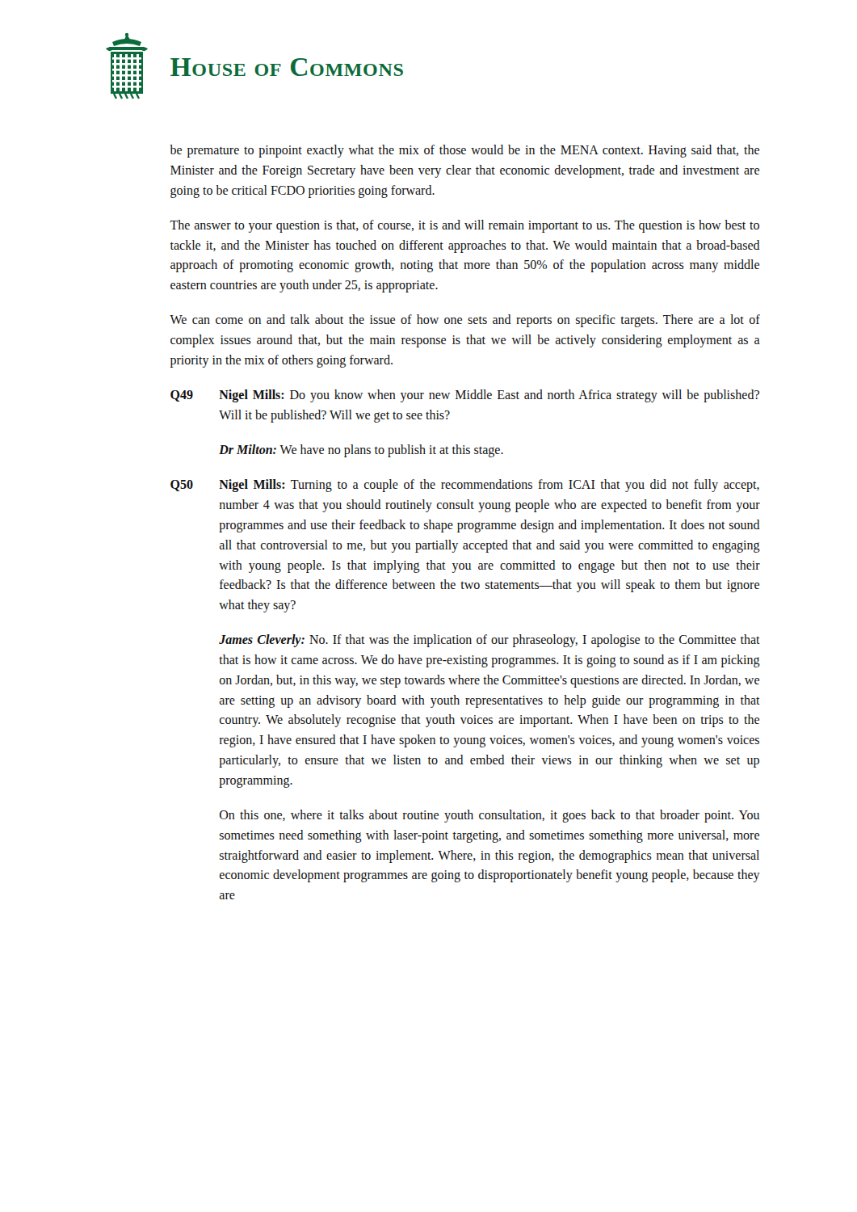House of Commons
be premature to pinpoint exactly what the mix of those would be in the MENA context. Having said that, the Minister and the Foreign Secretary have been very clear that economic development, trade and investment are going to be critical FCDO priorities going forward.
The answer to your question is that, of course, it is and will remain important to us. The question is how best to tackle it, and the Minister has touched on different approaches to that. We would maintain that a broad-based approach of promoting economic growth, noting that more than 50% of the population across many middle eastern countries are youth under 25, is appropriate.
We can come on and talk about the issue of how one sets and reports on specific targets. There are a lot of complex issues around that, but the main response is that we will be actively considering employment as a priority in the mix of others going forward.
Q49
Nigel Mills: Do you know when your new Middle East and north Africa strategy will be published? Will it be published? Will we get to see this?
Dr Milton: We have no plans to publish it at this stage.
Q50
Nigel Mills: Turning to a couple of the recommendations from ICAI that you did not fully accept, number 4 was that you should routinely consult young people who are expected to benefit from your programmes and use their feedback to shape programme design and implementation. It does not sound all that controversial to me, but you partially accepted that and said you were committed to engaging with young people. Is that implying that you are committed to engage but then not to use their feedback? Is that the difference between the two statements—that you will speak to them but ignore what they say?
James Cleverly: No. If that was the implication of our phraseology, I apologise to the Committee that that is how it came across. We do have pre-existing programmes. It is going to sound as if I am picking on Jordan, but, in this way, we step towards where the Committee's questions are directed. In Jordan, we are setting up an advisory board with youth representatives to help guide our programming in that country. We absolutely recognise that youth voices are important. When I have been on trips to the region, I have ensured that I have spoken to young voices, women's voices, and young women's voices particularly, to ensure that we listen to and embed their views in our thinking when we set up programming.
On this one, where it talks about routine youth consultation, it goes back to that broader point. You sometimes need something with laser-point targeting, and sometimes something more universal, more straightforward and easier to implement. Where, in this region, the demographics mean that universal economic development programmes are going to disproportionately benefit young people, because they are